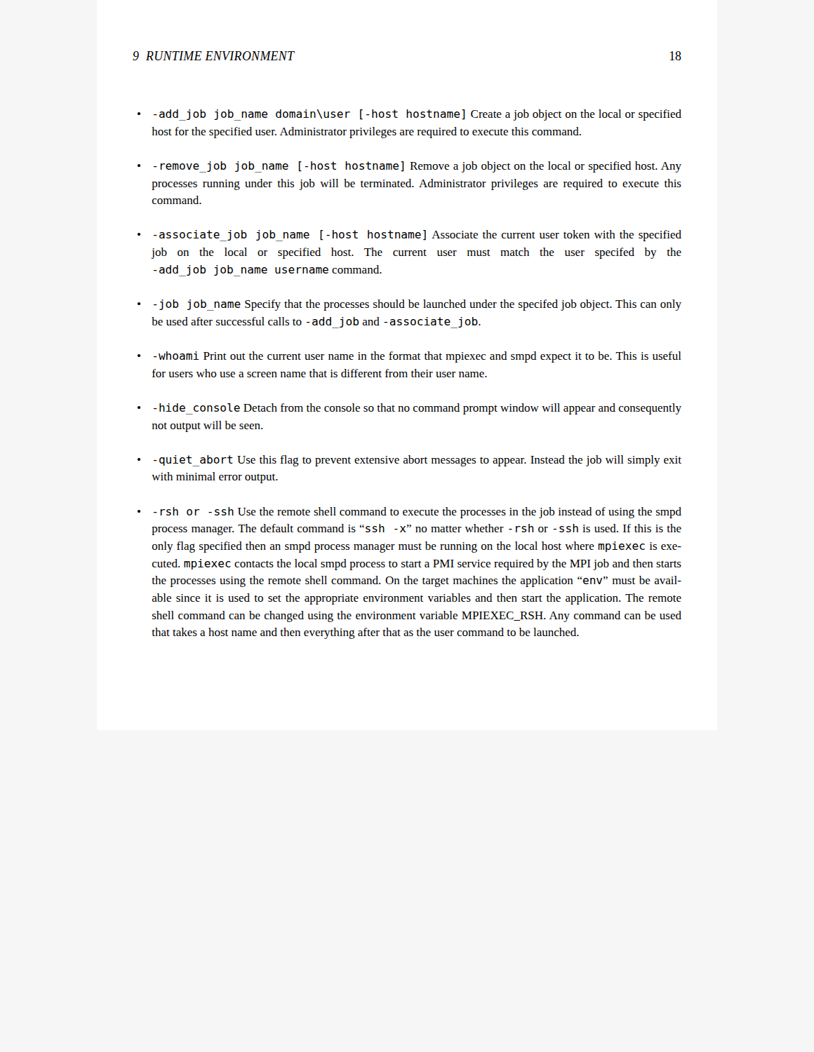9 RUNTIME ENVIRONMENT 18
-add_job job_name domain\user [-host hostname] Create a job object on the local or specified host for the specified user. Administrator privileges are required to execute this command.
-remove_job job_name [-host hostname] Remove a job object on the local or specified host. Any processes running under this job will be terminated. Administrator privileges are required to execute this command.
-associate_job job_name [-host hostname] Associate the current user token with the specified job on the local or specified host. The current user must match the user specifed by the -add_job job_name username command.
-job job_name Specify that the processes should be launched under the specifed job object. This can only be used after successful calls to -add_job and -associate_job.
-whoami Print out the current user name in the format that mpiexec and smpd expect it to be. This is useful for users who use a screen name that is different from their user name.
-hide_console Detach from the console so that no command prompt window will appear and consequently not output will be seen.
-quiet_abort Use this flag to prevent extensive abort messages to appear. Instead the job will simply exit with minimal error output.
-rsh or -ssh Use the remote shell command to execute the processes in the job instead of using the smpd process manager. The default command is “ssh -x” no matter whether -rsh or -ssh is used. If this is the only flag specified then an smpd process manager must be running on the local host where mpiexec is executed. mpiexec contacts the local smpd process to start a PMI service required by the MPI job and then starts the processes using the remote shell command. On the target machines the application “env” must be available since it is used to set the appropriate environment variables and then start the application. The remote shell command can be changed using the environment variable MPIEXEC_RSH. Any command can be used that takes a host name and then everything after that as the user command to be launched.